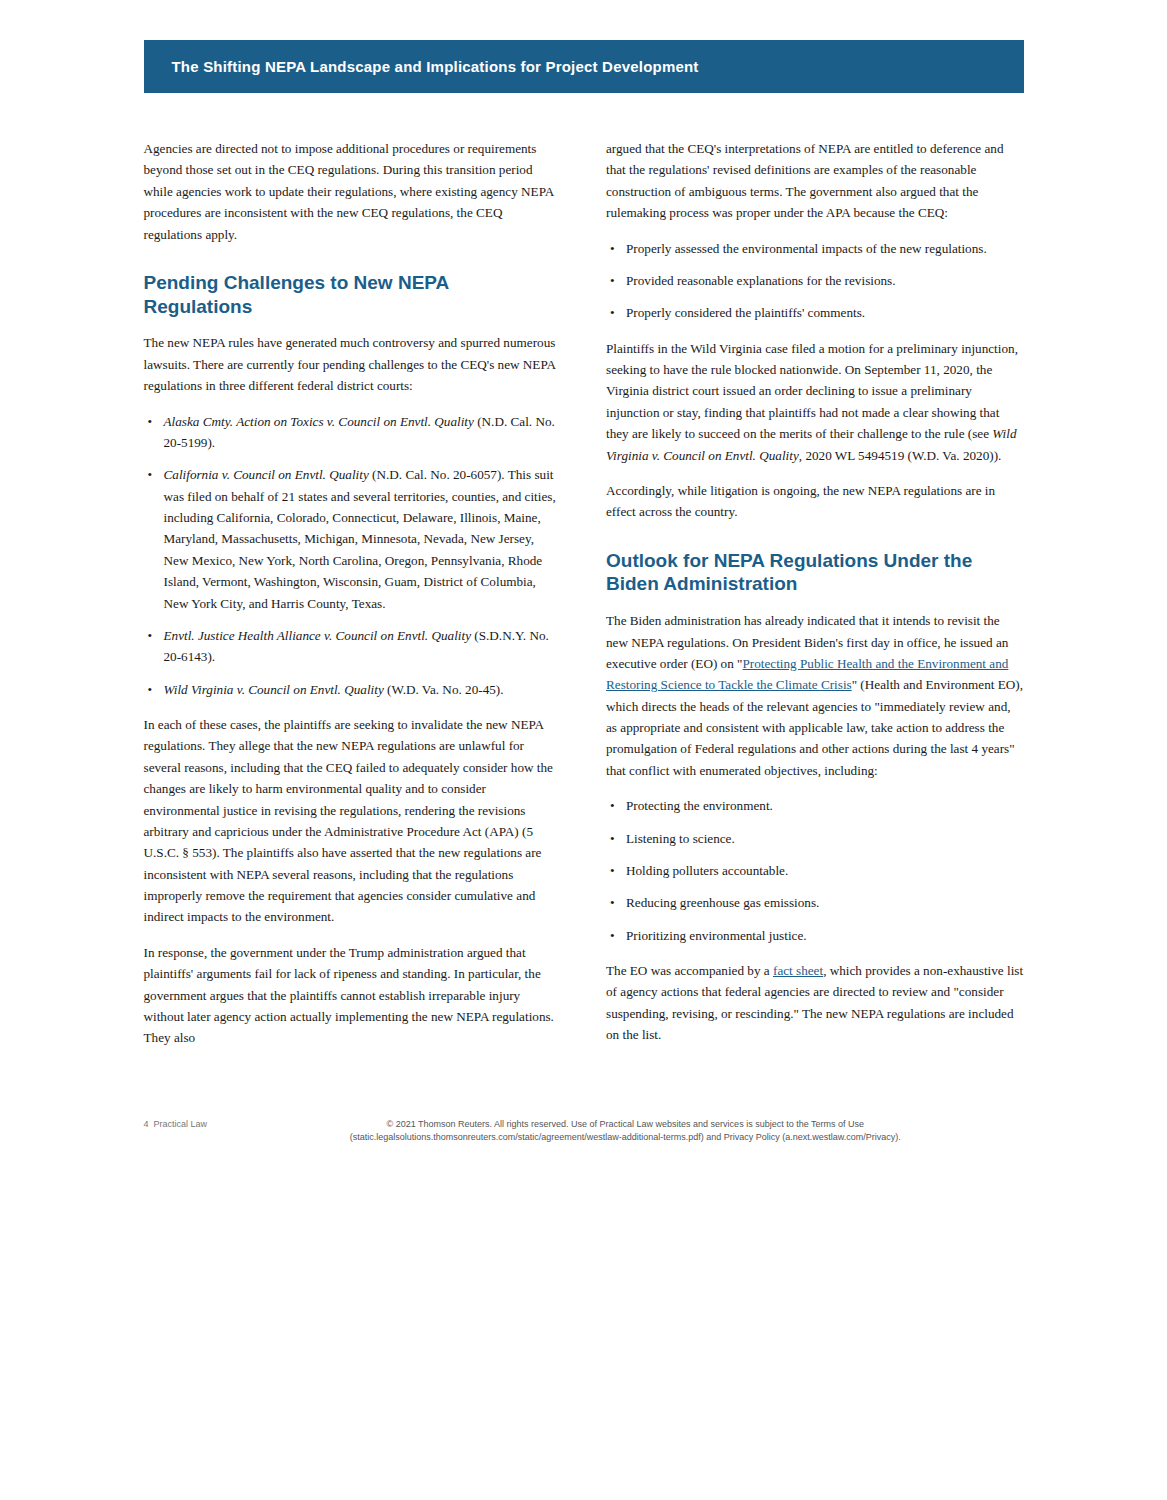The Shifting NEPA Landscape and Implications for Project Development
Agencies are directed not to impose additional procedures or requirements beyond those set out in the CEQ regulations. During this transition period while agencies work to update their regulations, where existing agency NEPA procedures are inconsistent with the new CEQ regulations, the CEQ regulations apply.
Pending Challenges to New NEPA Regulations
The new NEPA rules have generated much controversy and spurred numerous lawsuits. There are currently four pending challenges to the CEQ's new NEPA regulations in three different federal district courts:
Alaska Cmty. Action on Toxics v. Council on Envtl. Quality (N.D. Cal. No. 20-5199).
California v. Council on Envtl. Quality (N.D. Cal. No. 20-6057). This suit was filed on behalf of 21 states and several territories, counties, and cities, including California, Colorado, Connecticut, Delaware, Illinois, Maine, Maryland, Massachusetts, Michigan, Minnesota, Nevada, New Jersey, New Mexico, New York, North Carolina, Oregon, Pennsylvania, Rhode Island, Vermont, Washington, Wisconsin, Guam, District of Columbia, New York City, and Harris County, Texas.
Envtl. Justice Health Alliance v. Council on Envtl. Quality (S.D.N.Y. No. 20-6143).
Wild Virginia v. Council on Envtl. Quality (W.D. Va. No. 20-45).
In each of these cases, the plaintiffs are seeking to invalidate the new NEPA regulations. They allege that the new NEPA regulations are unlawful for several reasons, including that the CEQ failed to adequately consider how the changes are likely to harm environmental quality and to consider environmental justice in revising the regulations, rendering the revisions arbitrary and capricious under the Administrative Procedure Act (APA) (5 U.S.C. § 553). The plaintiffs also have asserted that the new regulations are inconsistent with NEPA several reasons, including that the regulations improperly remove the requirement that agencies consider cumulative and indirect impacts to the environment.
In response, the government under the Trump administration argued that plaintiffs' arguments fail for lack of ripeness and standing. In particular, the government argues that the plaintiffs cannot establish irreparable injury without later agency action actually implementing the new NEPA regulations. They also
argued that the CEQ's interpretations of NEPA are entitled to deference and that the regulations' revised definitions are examples of the reasonable construction of ambiguous terms. The government also argued that the rulemaking process was proper under the APA because the CEQ:
Properly assessed the environmental impacts of the new regulations.
Provided reasonable explanations for the revisions.
Properly considered the plaintiffs' comments.
Plaintiffs in the Wild Virginia case filed a motion for a preliminary injunction, seeking to have the rule blocked nationwide. On September 11, 2020, the Virginia district court issued an order declining to issue a preliminary injunction or stay, finding that plaintiffs had not made a clear showing that they are likely to succeed on the merits of their challenge to the rule (see Wild Virginia v. Council on Envtl. Quality, 2020 WL 5494519 (W.D. Va. 2020)).
Accordingly, while litigation is ongoing, the new NEPA regulations are in effect across the country.
Outlook for NEPA Regulations Under the Biden Administration
The Biden administration has already indicated that it intends to revisit the new NEPA regulations. On President Biden's first day in office, he issued an executive order (EO) on "Protecting Public Health and the Environment and Restoring Science to Tackle the Climate Crisis" (Health and Environment EO), which directs the heads of the relevant agencies to "immediately review and, as appropriate and consistent with applicable law, take action to address the promulgation of Federal regulations and other actions during the last 4 years" that conflict with enumerated objectives, including:
Protecting the environment.
Listening to science.
Holding polluters accountable.
Reducing greenhouse gas emissions.
Prioritizing environmental justice.
The EO was accompanied by a fact sheet, which provides a non-exhaustive list of agency actions that federal agencies are directed to review and "consider suspending, revising, or rescinding." The new NEPA regulations are included on the list.
4 Practical Law
© 2021 Thomson Reuters. All rights reserved. Use of Practical Law websites and services is subject to the Terms of Use
(static.legalsolutions.thomsonreuters.com/static/agreement/westlaw-additional-terms.pdf) and Privacy Policy (a.next.westlaw.com/Privacy).